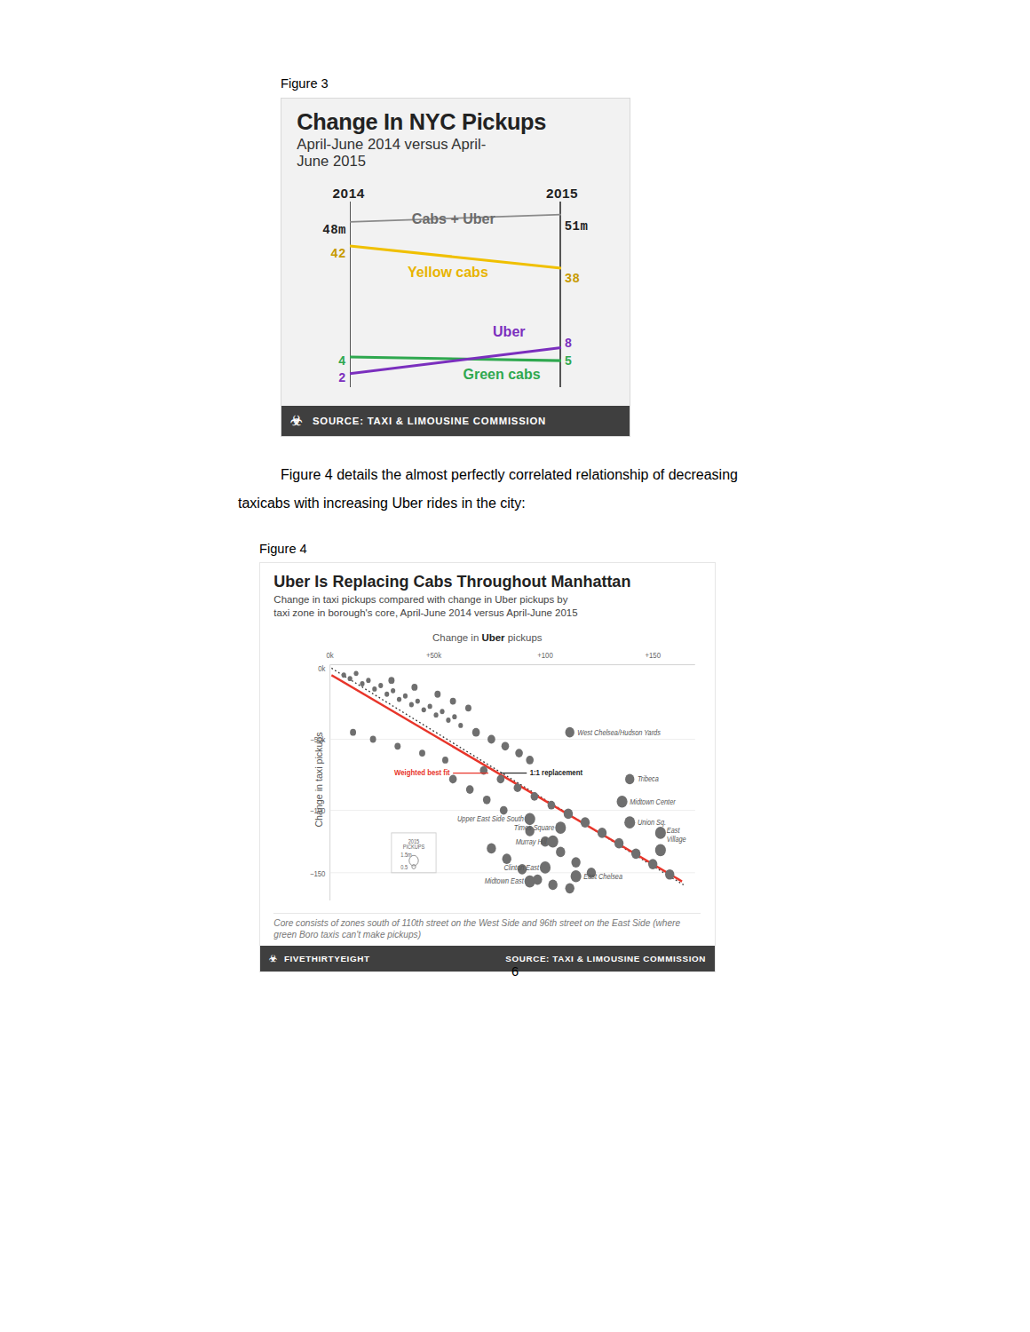Figure 3
Change In NYC Pickups
April-June 2014 versus April-
June 2015
2014
2015
48m
51m
42
38
8
5
4
2
Cabs + Uber
Yellow cabs
Uber
Green cabs
☣ SOURCE: TAXI & LIMOUSINE COMMISSION
Figure 4 details the almost perfectly correlated relationship of decreasing taxicabs with increasing Uber rides in the city:
Figure 4
Uber Is Replacing Cabs Throughout Manhattan
Change in taxi pickups compared with change in Uber pickups by
taxi zone in borough's core, April-June 2014 versus April-June 2015
Change in Uber pickups
Change in taxi pickups
0k +50k +100 +150 0k −50k −100 −150 West Chelsea/Hudson Yards Tribeca Midtown Center Union Sq. Upper East Side South Times Square Murray Hill East Village Clinton East Midtown East East Chelsea Weighted best fit 1:1 replacement 2015 PICKUPS 1.5m 0.5
Core consists of zones south of 110th street on the West Side and 96th street on the East Side (where green Boro taxis can't make pickups)
☣FIVETHIRTYEIGHT SOURCE: TAXI & LIMOUSINE COMMISSION
6